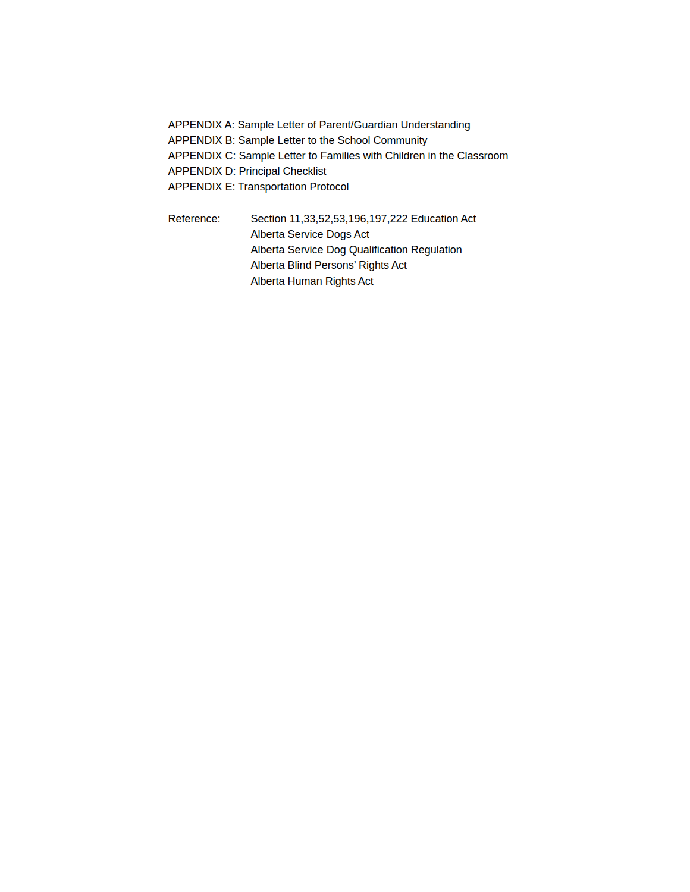APPENDIX A: Sample Letter of Parent/Guardian Understanding
APPENDIX B: Sample Letter to the School Community
APPENDIX C: Sample Letter to Families with Children in the Classroom
APPENDIX D: Principal Checklist
APPENDIX E: Transportation Protocol
Reference:
Section 11,33,52,53,196,197,222 Education Act
Alberta Service Dogs Act
Alberta Service Dog Qualification Regulation
Alberta Blind Persons’ Rights Act
Alberta Human Rights Act